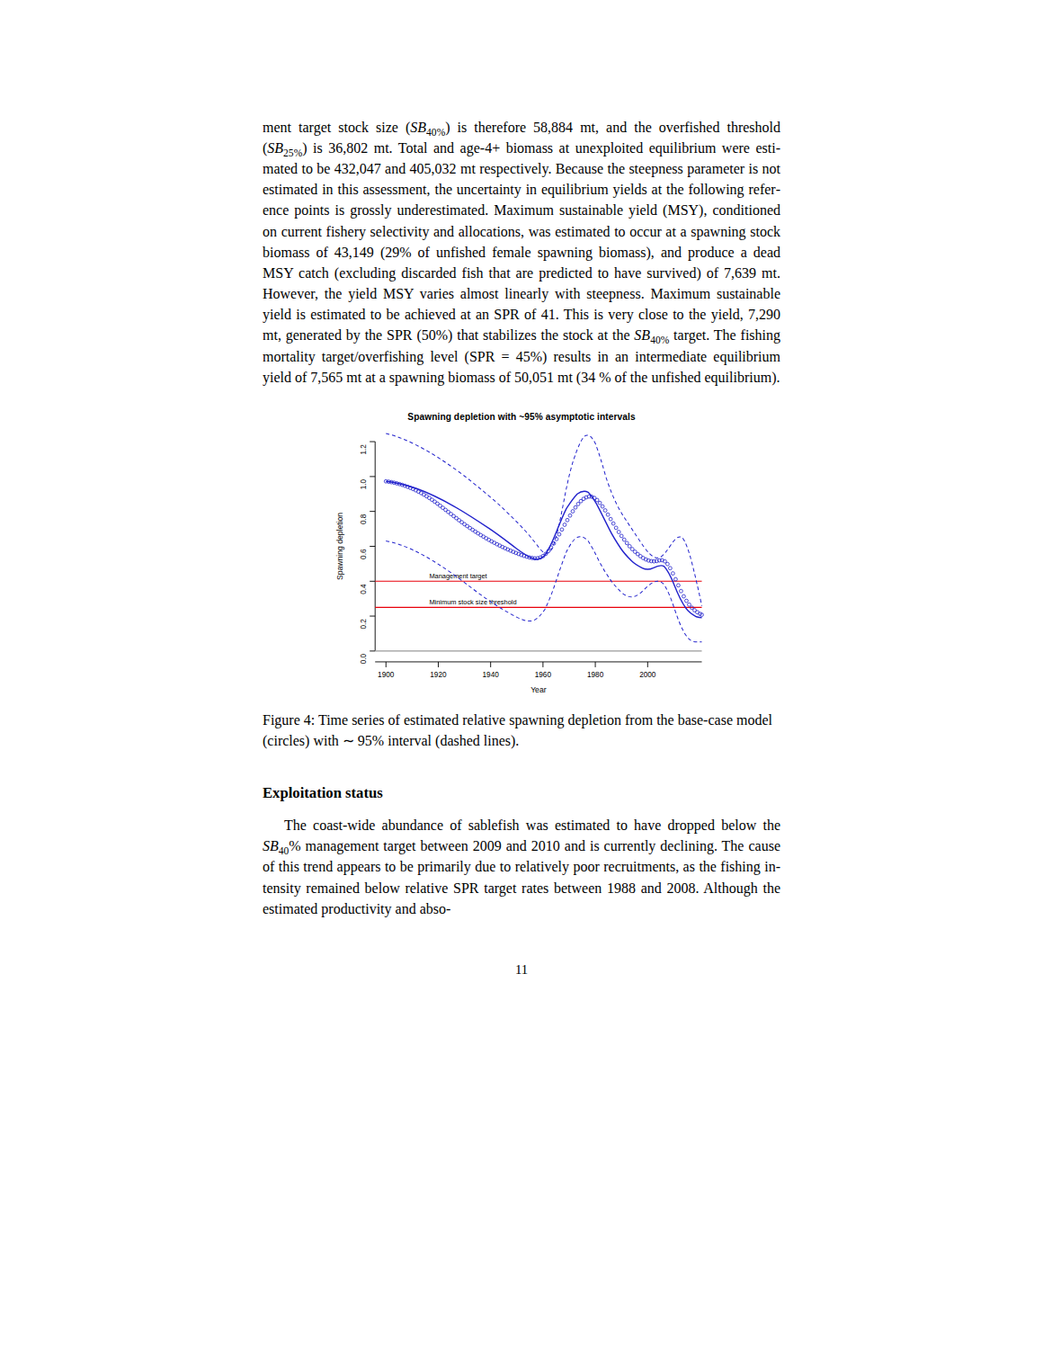ment target stock size (SB40%) is therefore 58,884 mt, and the overfished threshold (SB25%) is 36,802 mt. Total and age-4+ biomass at unexploited equilibrium were estimated to be 432,047 and 405,032 mt respectively. Because the steepness parameter is not estimated in this assessment, the uncertainty in equilibrium yields at the following reference points is grossly underestimated. Maximum sustainable yield (MSY), conditioned on current fishery selectivity and allocations, was estimated to occur at a spawning stock biomass of 43,149 (29% of unfished female spawning biomass), and produce a dead MSY catch (excluding discarded fish that are predicted to have survived) of 7,639 mt. However, the yield MSY varies almost linearly with steepness. Maximum sustainable yield is estimated to be achieved at an SPR of 41. This is very close to the yield, 7,290 mt, generated by the SPR (50%) that stabilizes the stock at the SB40% target. The fishing mortality target/overfishing level (SPR = 45%) results in an intermediate equilibrium yield of 7,565 mt at a spawning biomass of 50,051 mt (34 % of the unfished equilibrium).
Spawning depletion with ~95% asymptotic intervals
0.0 0.2 0.4 0.6 0.8 1.0 1.2 Spawning depletion 1900 1920 1940 1960 1980 2000 Year Management target Minimum stock size threshold
Figure 4: Time series of estimated relative spawning depletion from the base-case model (circles) with ∼ 95% interval (dashed lines).
Exploitation status
The coast-wide abundance of sablefish was estimated to have dropped below the SB40% management target between 2009 and 2010 and is currently declining. The cause of this trend appears to be primarily due to relatively poor recruitments, as the fishing intensity remained below relative SPR target rates between 1988 and 2008. Although the estimated productivity and abso-
11